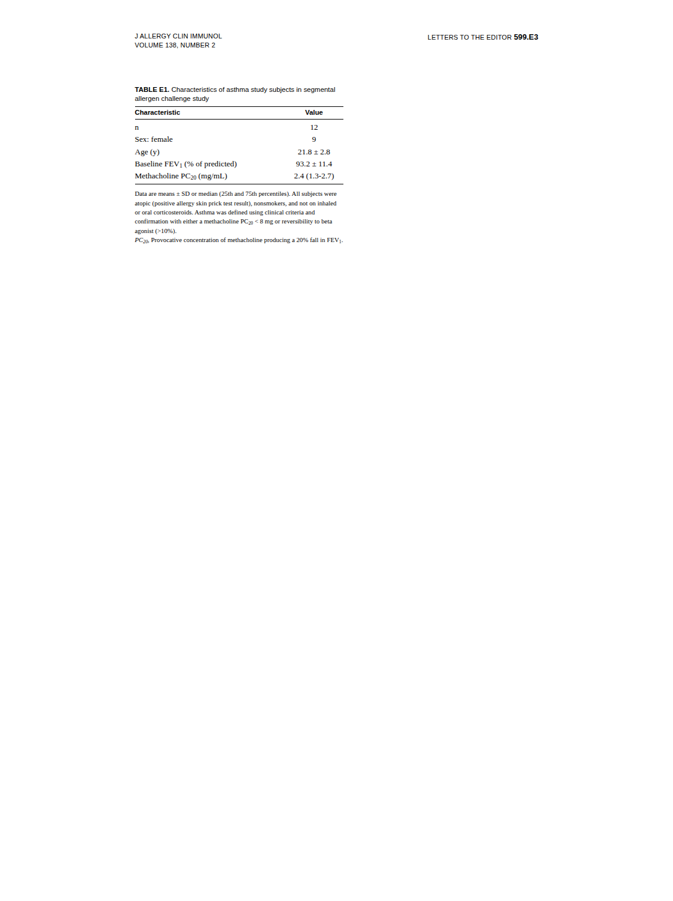J Allergy Clin Immunol
Volume 138, Number 2
Letters to the Editor 599.e3
TABLE E1. Characteristics of asthma study subjects in segmental allergen challenge study
| Characteristic | Value |
| --- | --- |
| n | 12 |
| Sex: female | 9 |
| Age (y) | 21.8 ± 2.8 |
| Baseline FEV 1 (% of predicted) | 93.2 ± 11.4 |
| Methacholine PC 20 (mg/mL) | 2.4 (1.3-2.7) |
Data are means ± SD or median (25th and 75th percentiles). All subjects were atopic (positive allergy skin prick test result), nonsmokers, and not on inhaled or oral corticosteroids. Asthma was defined using clinical criteria and confirmation with either a methacholine PC20 < 8 mg or reversibility to beta agonist (>10%).
PC20, Provocative concentration of methacholine producing a 20% fall in FEV1.